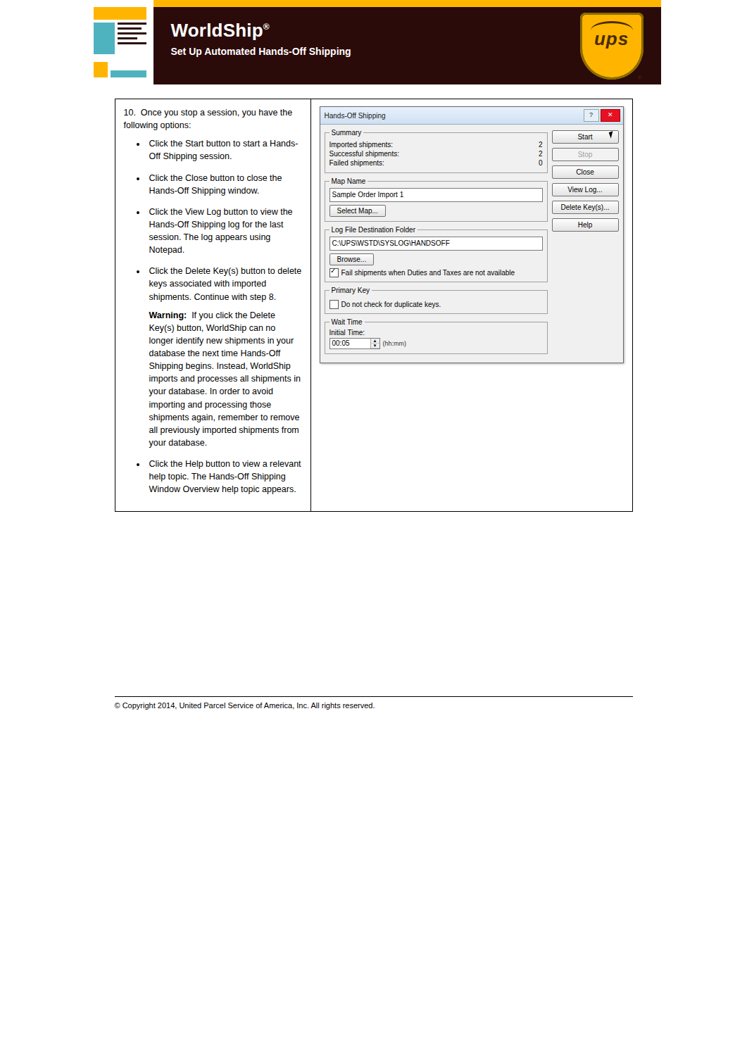WorldShip®
Set Up Automated Hands-Off Shipping
ups
®
| 10. Once you stop a session, you have the following options: Click the Start button to start a Hands-Off Shipping session. Click the Close button to close the Hands-Off Shipping window. Click the View Log button to view the Hands-Off Shipping log for the last session. The log appears using Notepad. Click the Delete Key(s) button to delete keys associated with imported shipments. Continue with step 8. Warning: If you click the Delete Key(s) button, WorldShip can no longer identify new shipments in your database the next time Hands-Off Shipping begins. Instead, WorldShip imports and processes all shipments in your database. In order to avoid importing and processing those shipments again, remember to remove all previously imported shipments from your database. Click the Help button to view a relevant help topic. The Hands-Off Shipping Window Overview help topic appears. | Hands-Off Shipping ? ✕ Summary Imported shipments: 2 Successful shipments: 2 Failed shipments: 0 Map Name Sample Order Import 1 Select Map... Log File Destination Folder C:\UPS\WSTD\SYSLOG\HANDSOFF Browse... Fail shipments when Duties and Taxes are not available Primary Key Do not check for duplicate keys. Wait Time Initial Time: 00:05 ▲ ▼ (hh:mm) Start Stop Close View Log... Delete Key(s)... Help |
© Copyright 2014, United Parcel Service of America, Inc. All rights reserved.